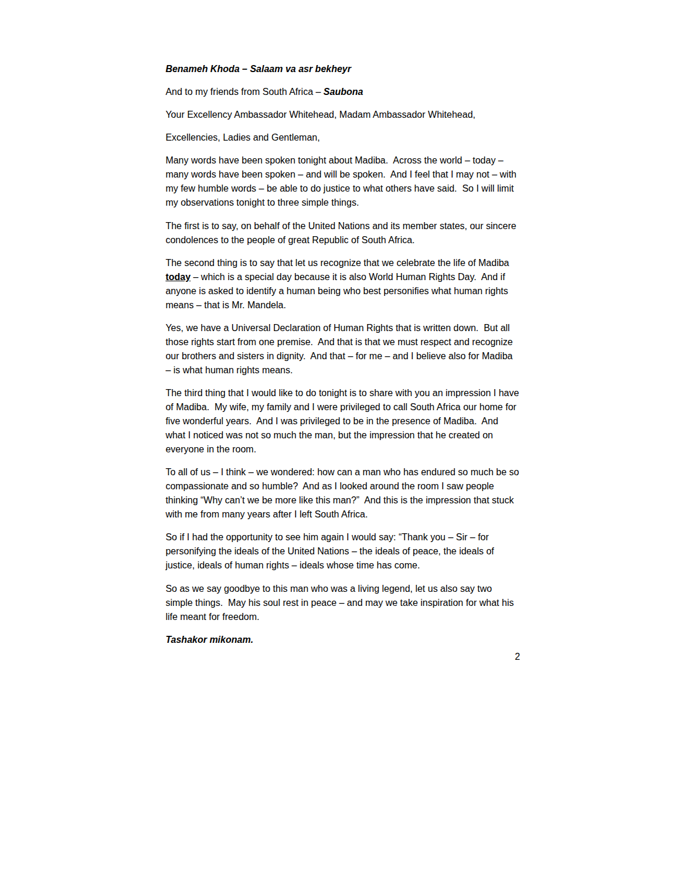Benameh Khoda – Salaam va asr bekheyr
And to my friends from South Africa – Saubona
Your Excellency Ambassador Whitehead, Madam Ambassador Whitehead,
Excellencies, Ladies and Gentleman,
Many words have been spoken tonight about Madiba. Across the world – today – many words have been spoken – and will be spoken. And I feel that I may not – with my few humble words – be able to do justice to what others have said. So I will limit my observations tonight to three simple things.
The first is to say, on behalf of the United Nations and its member states, our sincere condolences to the people of great Republic of South Africa.
The second thing is to say that let us recognize that we celebrate the life of Madiba today – which is a special day because it is also World Human Rights Day. And if anyone is asked to identify a human being who best personifies what human rights means – that is Mr. Mandela.
Yes, we have a Universal Declaration of Human Rights that is written down. But all those rights start from one premise. And that is that we must respect and recognize our brothers and sisters in dignity. And that – for me – and I believe also for Madiba – is what human rights means.
The third thing that I would like to do tonight is to share with you an impression I have of Madiba. My wife, my family and I were privileged to call South Africa our home for five wonderful years. And I was privileged to be in the presence of Madiba. And what I noticed was not so much the man, but the impression that he created on everyone in the room.
To all of us – I think – we wondered: how can a man who has endured so much be so compassionate and so humble? And as I looked around the room I saw people thinking “Why can’t we be more like this man?” And this is the impression that stuck with me from many years after I left South Africa.
So if I had the opportunity to see him again I would say: “Thank you – Sir – for personifying the ideals of the United Nations – the ideals of peace, the ideals of justice, ideals of human rights – ideals whose time has come.
So as we say goodbye to this man who was a living legend, let us also say two simple things. May his soul rest in peace – and may we take inspiration for what his life meant for freedom.
Tashakor mikonam.
2